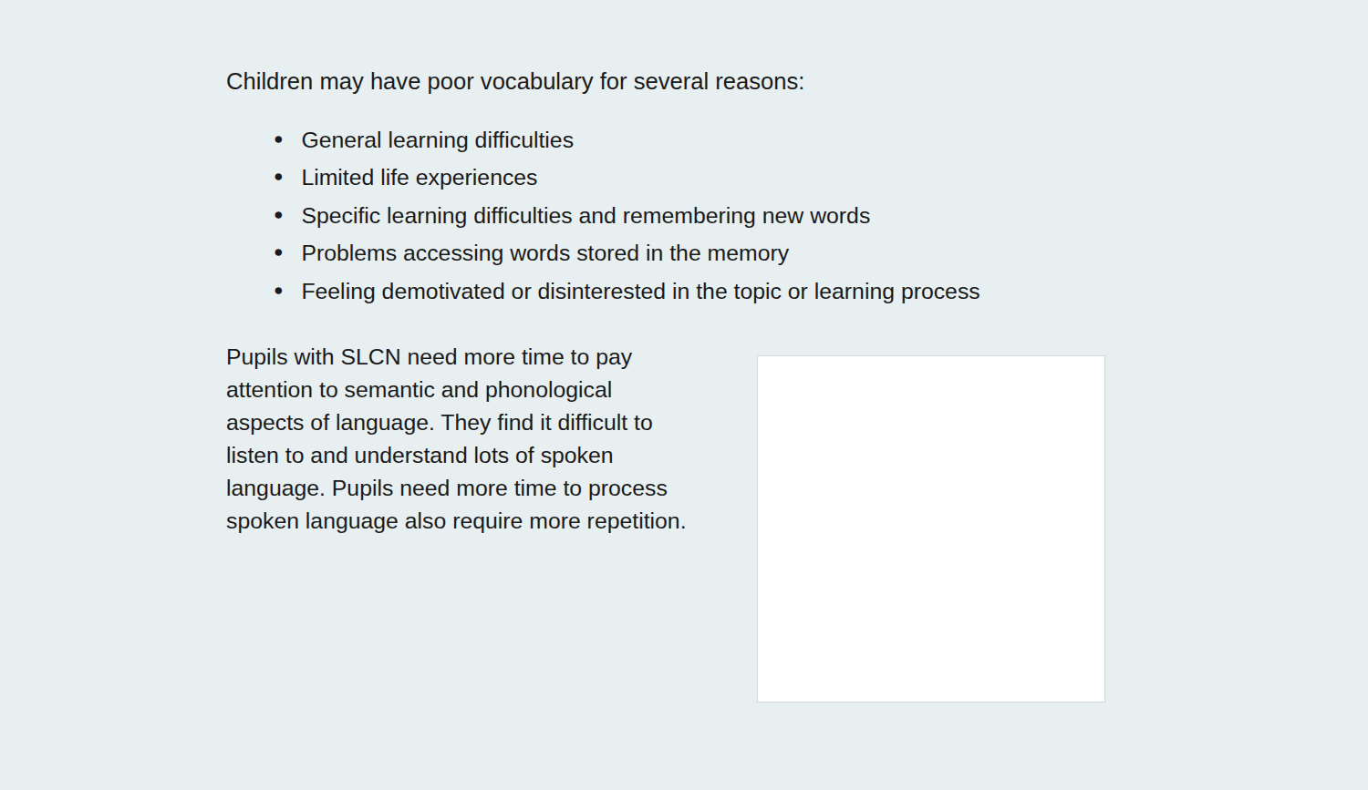Children may have poor vocabulary for several reasons:
General learning difficulties
Limited life experiences
Specific learning difficulties and remembering new words
Problems accessing words stored in the memory
Feeling demotivated or disinterested in the topic or learning process
Pupils with SLCN need more time to pay attention to semantic and phonological aspects of language. They find it difficult to listen to and understand lots of spoken language. Pupils need more time to process spoken language also require more repetition.